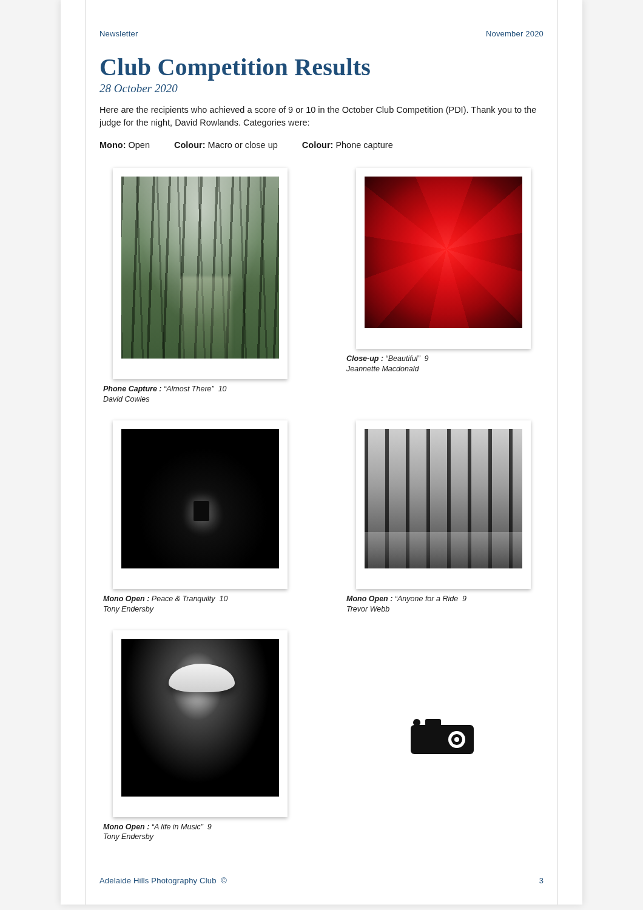Newsletter
November 2020
Club Competition Results
28 October 2020
Here are the recipients who achieved a score of 9 or 10 in the October Club Competition (PDI). Thank you to the judge for the night, David Rowlands. Categories were:
Mono: Open
Colour: Macro or close up
Colour: Phone capture
Phone Capture : “Almost There” 10 David Cowles
Close-up : “Beautiful” 9 Jeannette Macdonald
Mono Open : Peace & Tranquilty 10 Tony Endersby
Mono Open : “Anyone for a Ride 9 Trevor Webb
Mono Open : “A life in Music” 9 Tony Endersby
Adelaide Hills Photography Club ©
3